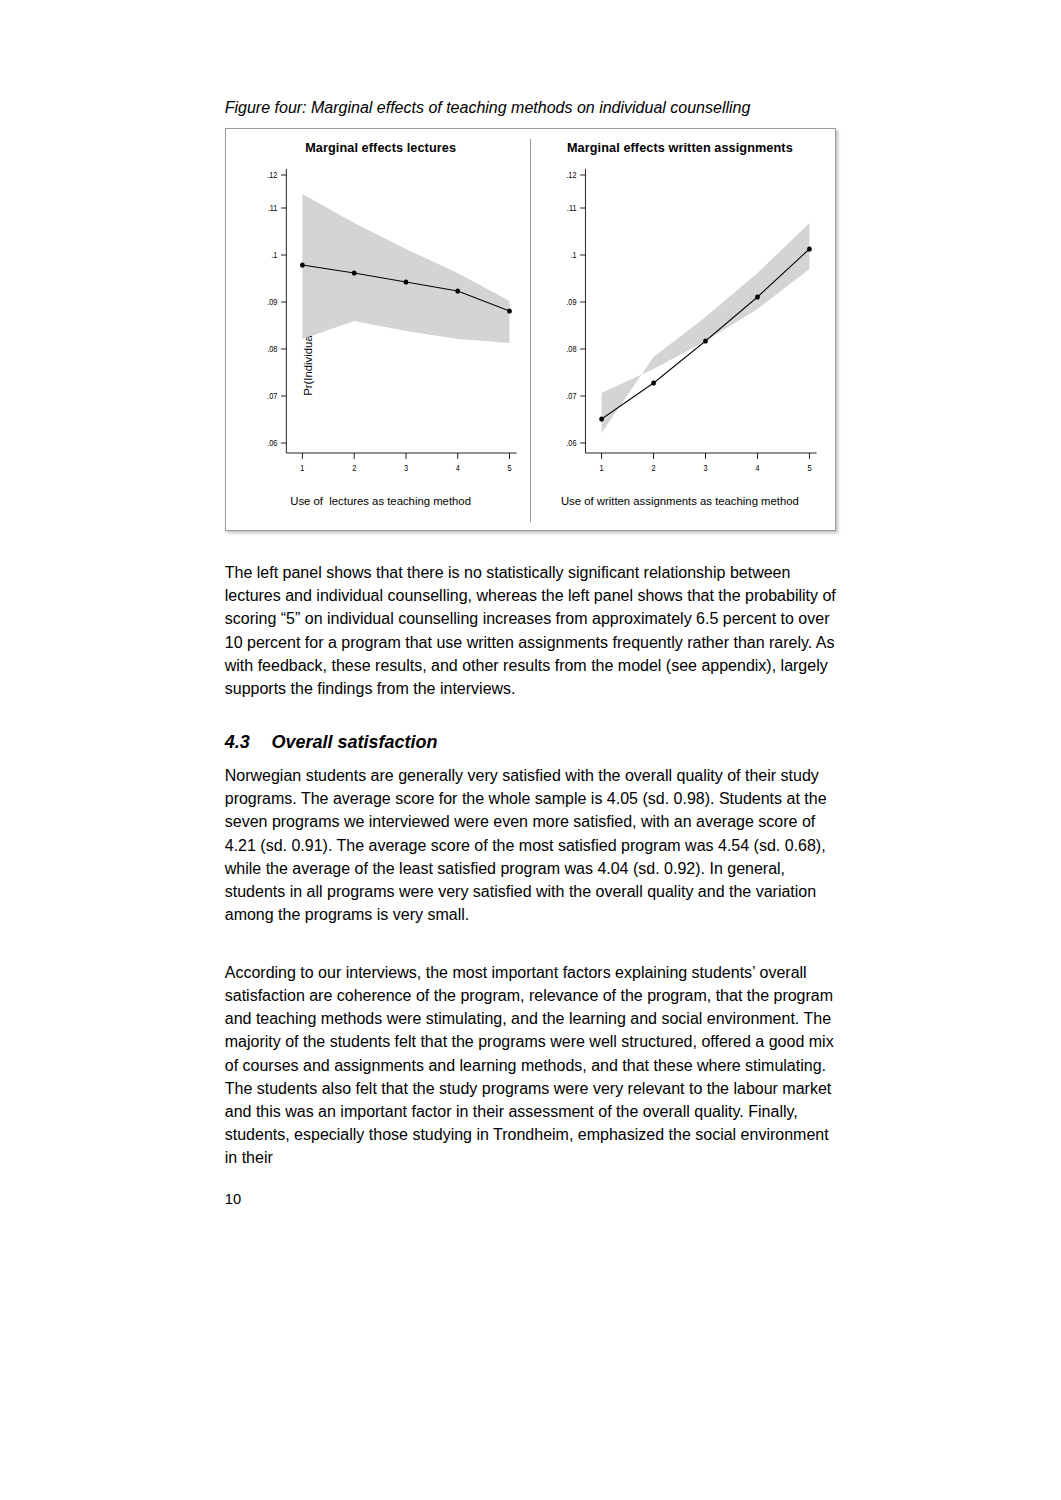Figure four: Marginal effects of teaching methods on individual counselling
Marginal effects lectures
Pr(Individual counselling=5)
.06 .07 .08 .09 .1 .11 .12 1 2 3 4 5
Use of lectures as teaching method
Marginal effects written assignments
Pr(Individual counselling=5)
.06 .07 .08 .09 .1 .11 .12 1 2 3 4 5
Use of written assignments as teaching method
The left panel shows that there is no statistically significant relationship between lectures and individual counselling, whereas the left panel shows that the probability of scoring “5” on individual counselling increases from approximately 6.5 percent to over 10 percent for a program that use written assignments frequently rather than rarely. As with feedback, these results, and other results from the model (see appendix), largely supports the findings from the interviews.
4.3 Overall satisfaction
Norwegian students are generally very satisfied with the overall quality of their study programs. The average score for the whole sample is 4.05 (sd. 0.98). Students at the seven programs we interviewed were even more satisfied, with an average score of 4.21 (sd. 0.91). The average score of the most satisfied program was 4.54 (sd. 0.68), while the average of the least satisfied program was 4.04 (sd. 0.92). In general, students in all programs were very satisfied with the overall quality and the variation among the programs is very small.
According to our interviews, the most important factors explaining students’ overall satisfaction are coherence of the program, relevance of the program, that the program and teaching methods were stimulating, and the learning and social environment. The majority of the students felt that the programs were well structured, offered a good mix of courses and assignments and learning methods, and that these where stimulating. The students also felt that the study programs were very relevant to the labour market and this was an important factor in their assessment of the overall quality. Finally, students, especially those studying in Trondheim, emphasized the social environment in their
10